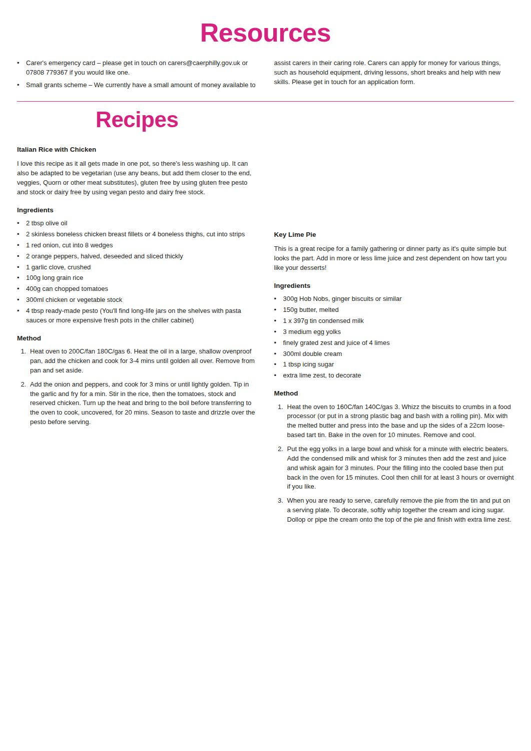Resources
Carer's emergency card – please get in touch on carers@caerphilly.gov.uk or 07808 779367 if you would like one.
Small grants scheme – We currently have a small amount of money available to
assist carers in their caring role. Carers can apply for money for various things, such as household equipment, driving lessons, short breaks and help with new skills. Please get in touch for an application form.
Recipes
Italian Rice with Chicken
I love this recipe as it all gets made in one pot, so there's less washing up. It can also be adapted to be vegetarian (use any beans, but add them closer to the end, veggies, Quorn or other meat substitutes), gluten free by using gluten free pesto and stock or dairy free by using vegan pesto and dairy free stock.
Ingredients
2 tbsp olive oil
2 skinless boneless chicken breast fillets or 4 boneless thighs, cut into strips
1 red onion, cut into 8 wedges
2 orange peppers, halved, deseeded and sliced thickly
1 garlic clove, crushed
100g long grain rice
400g can chopped tomatoes
300ml chicken or vegetable stock
4 tbsp ready-made pesto (You'll find long-life jars on the shelves with pasta sauces or more expensive fresh pots in the chiller cabinet)
Method
Heat oven to 200C/fan 180C/gas 6. Heat the oil in a large, shallow ovenproof pan, add the chicken and cook for 3-4 mins until golden all over. Remove from pan and set aside.
Add the onion and peppers, and cook for 3 mins or until lightly golden. Tip in the garlic and fry for a min. Stir in the rice, then the tomatoes, stock and reserved chicken. Turn up the heat and bring to the boil before transferring to the oven to cook, uncovered, for 20 mins. Season to taste and drizzle over the pesto before serving.
Key Lime Pie
This is a great recipe for a family gathering or dinner party as it's quite simple but looks the part. Add in more or less lime juice and zest dependent on how tart you like your desserts!
Ingredients
300g Hob Nobs, ginger biscuits or similar
150g butter, melted
1 x 397g tin condensed milk
3 medium egg yolks
finely grated zest and juice of 4 limes
300ml double cream
1 tbsp icing sugar
extra lime zest, to decorate
Method
Heat the oven to 160C/fan 140C/gas 3. Whizz the biscuits to crumbs in a food processor (or put in a strong plastic bag and bash with a rolling pin). Mix with the melted butter and press into the base and up the sides of a 22cm loose-based tart tin. Bake in the oven for 10 minutes. Remove and cool.
Put the egg yolks in a large bowl and whisk for a minute with electric beaters. Add the condensed milk and whisk for 3 minutes then add the zest and juice and whisk again for 3 minutes. Pour the filling into the cooled base then put back in the oven for 15 minutes. Cool then chill for at least 3 hours or overnight if you like.
When you are ready to serve, carefully remove the pie from the tin and put on a serving plate. To decorate, softly whip together the cream and icing sugar. Dollop or pipe the cream onto the top of the pie and finish with extra lime zest.